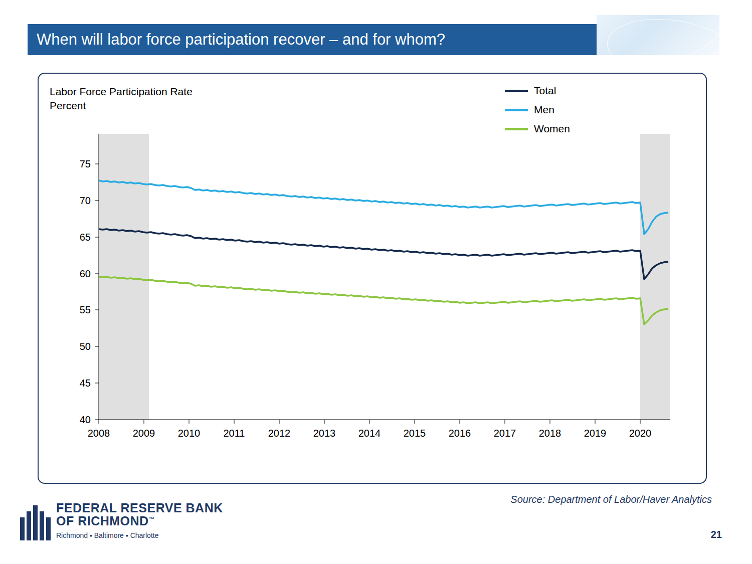When will labor force participation recover – and for whom?
Labor Force Participation Rate
Percent
Total
Men
Women
75 70 65 60 55 50 45 40 2008 2009 2010 2011 2012 2013 2014 2015 2016 2017 2018 2019 2020
Source: Department of Labor/Haver Analytics
FEDERAL RESERVE BANK
OF RICHMOND™
Richmond ▪ Baltimore ▪ Charlotte
21